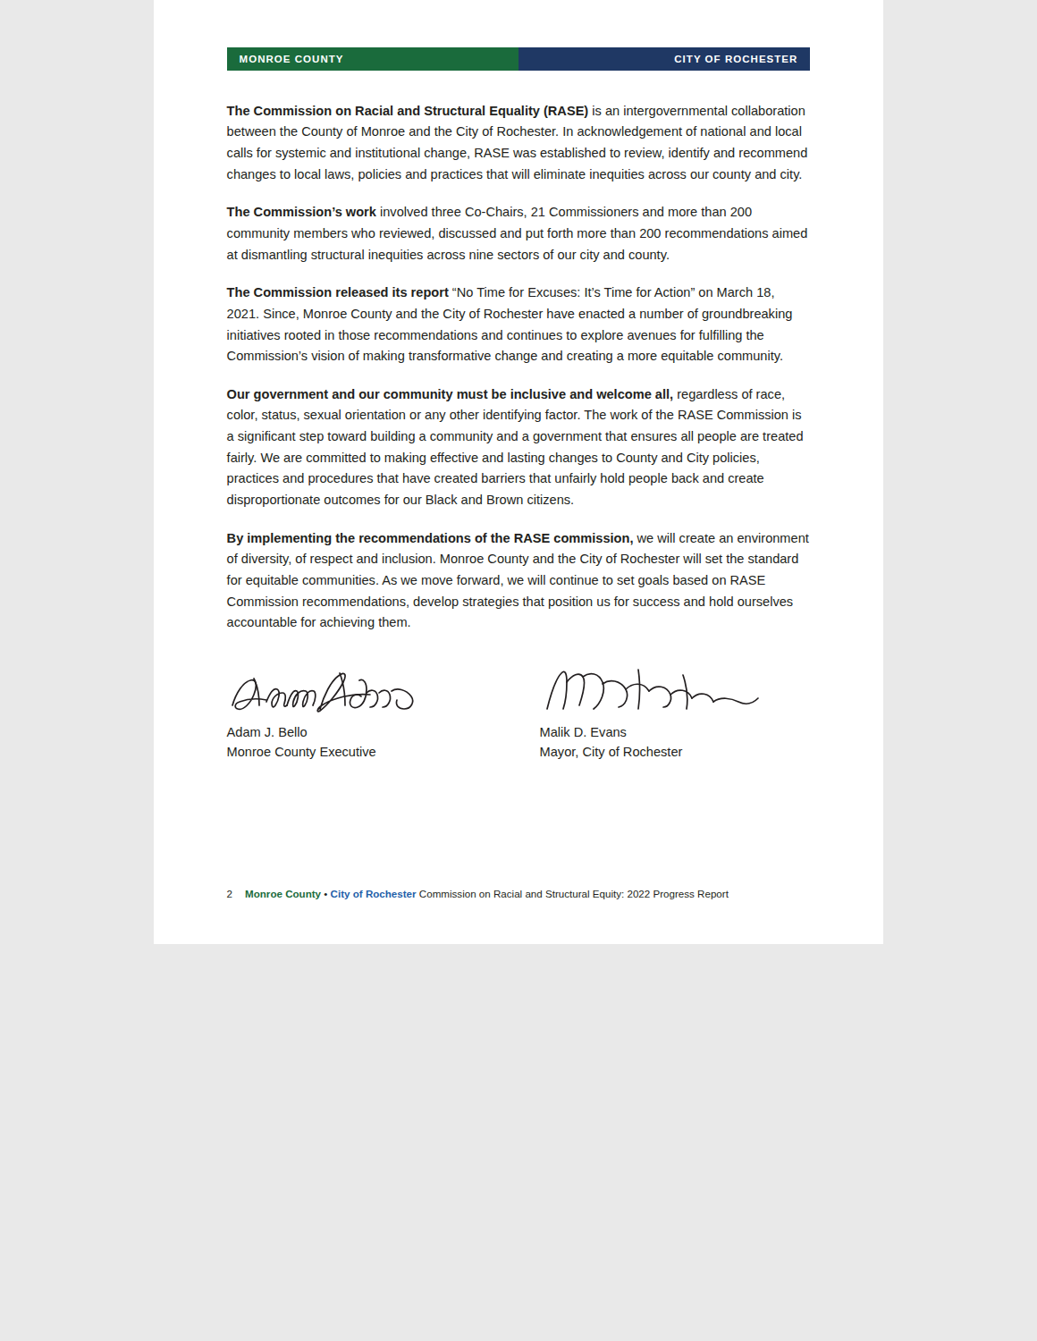Monroe County
City of Rochester
The Commission on Racial and Structural Equality (RASE) is an intergovernmental collaboration between the County of Monroe and the City of Rochester. In acknowledgement of national and local calls for systemic and institutional change, RASE was established to review, identify and recommend changes to local laws, policies and practices that will eliminate inequities across our county and city.
The Commission’s work involved three Co-Chairs, 21 Commissioners and more than 200 community members who reviewed, discussed and put forth more than 200 recommendations aimed at dismantling structural inequities across nine sectors of our city and county.
The Commission released its report “No Time for Excuses: It’s Time for Action” on March 18, 2021. Since, Monroe County and the City of Rochester have enacted a number of groundbreaking initiatives rooted in those recommendations and continues to explore avenues for fulfilling the Commission’s vision of making transformative change and creating a more equitable community.
Our government and our community must be inclusive and welcome all, regardless of race, color, status, sexual orientation or any other identifying factor. The work of the RASE Commission is a significant step toward building a community and a government that ensures all people are treated fairly. We are committed to making effective and lasting changes to County and City policies, practices and procedures that have created barriers that unfairly hold people back and create disproportionate outcomes for our Black and Brown citizens.
By implementing the recommendations of the RASE commission, we will create an environment of diversity, of respect and inclusion. Monroe County and the City of Rochester will set the standard for equitable communities. As we move forward, we will continue to set goals based on RASE Commission recommendations, develop strategies that position us for success and hold ourselves accountable for achieving them.
Adam J. Bello
Monroe County Executive
Malik D. Evans
Mayor, City of Rochester
2 Monroe County • City of Rochester Commission on Racial and Structural Equity: 2022 Progress Report